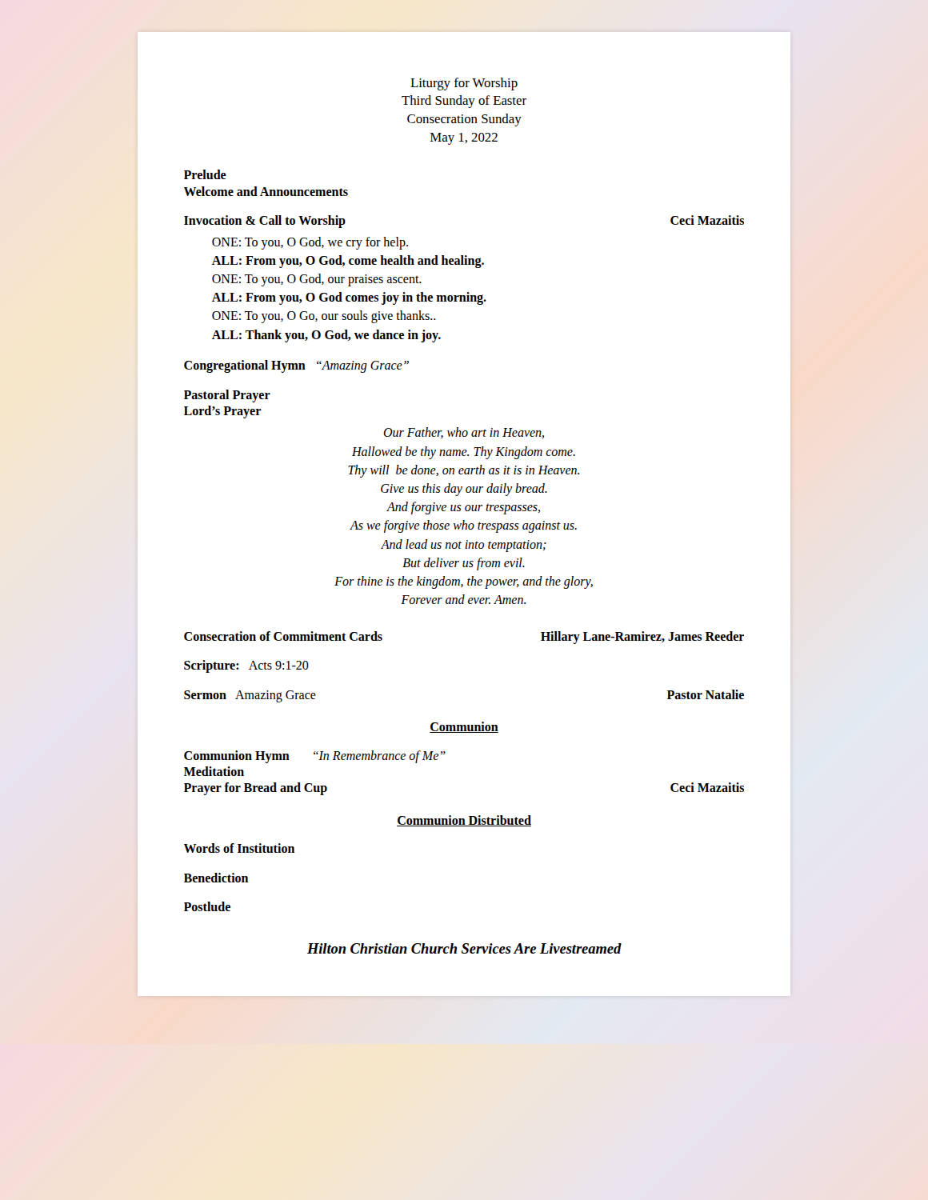Liturgy for Worship
Third Sunday of Easter
Consecration Sunday
May 1, 2022
Prelude
Welcome and Announcements
Ceci Mazaitis Invocation & Call to Worship
ONE: To you, O God, we cry for help.
ALL: From you, O God, come health and healing.
ONE: To you, O God, our praises ascent.
ALL: From you, O God comes joy in the morning.
ONE: To you, O Go, our souls give thanks..
ALL: Thank you, O God, we dance in joy.
Congregational Hymn “Amazing Grace”
Pastoral Prayer
Lord’s Prayer
Our Father, who art in Heaven,
Hallowed be thy name. Thy Kingdom come.
Thy will be done, on earth as it is in Heaven.
Give us this day our daily bread.
And forgive us our trespasses,
As we forgive those who trespass against us.
And lead us not into temptation;
But deliver us from evil.
For thine is the kingdom, the power, and the glory,
Forever and ever. Amen.
Hillary Lane-Ramirez, James Reeder Consecration of Commitment Cards
Scripture: Acts 9:1-20
Pastor Natalie Sermon Amazing Grace
Communion
Communion Hymn “In Remembrance of Me”
Meditation
Ceci Mazaitis Prayer for Bread and Cup
Communion Distributed
Words of Institution
Benediction
Postlude
Hilton Christian Church Services Are Livestreamed